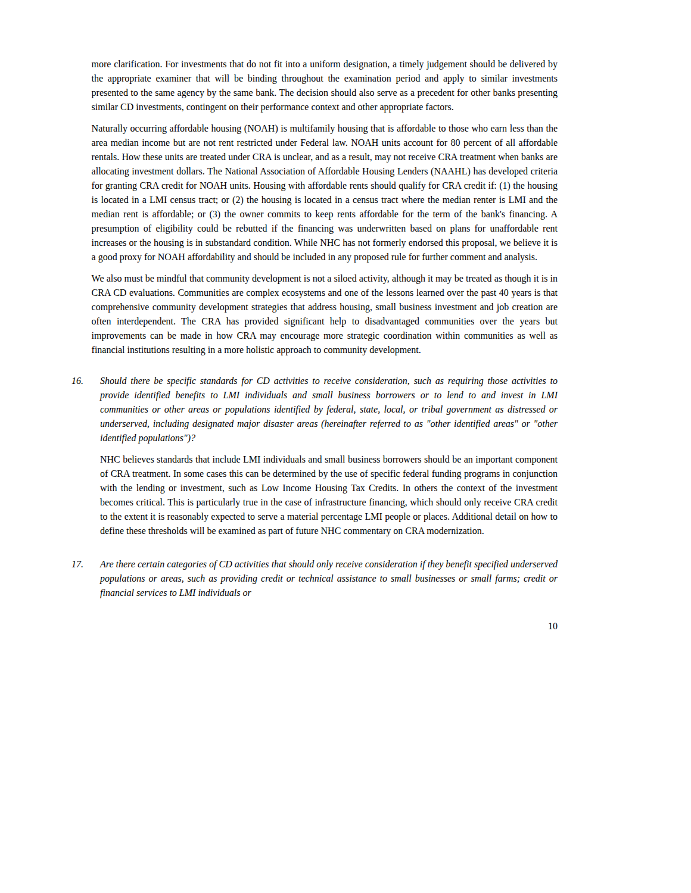more clarification. For investments that do not fit into a uniform designation, a timely judgement should be delivered by the appropriate examiner that will be binding throughout the examination period and apply to similar investments presented to the same agency by the same bank. The decision should also serve as a precedent for other banks presenting similar CD investments, contingent on their performance context and other appropriate factors.
Naturally occurring affordable housing (NOAH) is multifamily housing that is affordable to those who earn less than the area median income but are not rent restricted under Federal law. NOAH units account for 80 percent of all affordable rentals. How these units are treated under CRA is unclear, and as a result, may not receive CRA treatment when banks are allocating investment dollars. The National Association of Affordable Housing Lenders (NAAHL) has developed criteria for granting CRA credit for NOAH units. Housing with affordable rents should qualify for CRA credit if: (1) the housing is located in a LMI census tract; or (2) the housing is located in a census tract where the median renter is LMI and the median rent is affordable; or (3) the owner commits to keep rents affordable for the term of the bank's financing. A presumption of eligibility could be rebutted if the financing was underwritten based on plans for unaffordable rent increases or the housing is in substandard condition. While NHC has not formerly endorsed this proposal, we believe it is a good proxy for NOAH affordability and should be included in any proposed rule for further comment and analysis.
We also must be mindful that community development is not a siloed activity, although it may be treated as though it is in CRA CD evaluations. Communities are complex ecosystems and one of the lessons learned over the past 40 years is that comprehensive community development strategies that address housing, small business investment and job creation are often interdependent. The CRA has provided significant help to disadvantaged communities over the years but improvements can be made in how CRA may encourage more strategic coordination within communities as well as financial institutions resulting in a more holistic approach to community development.
16. Should there be specific standards for CD activities to receive consideration, such as requiring those activities to provide identified benefits to LMI individuals and small business borrowers or to lend to and invest in LMI communities or other areas or populations identified by federal, state, local, or tribal government as distressed or underserved, including designated major disaster areas (hereinafter referred to as "other identified areas" or "other identified populations")?
NHC believes standards that include LMI individuals and small business borrowers should be an important component of CRA treatment. In some cases this can be determined by the use of specific federal funding programs in conjunction with the lending or investment, such as Low Income Housing Tax Credits. In others the context of the investment becomes critical. This is particularly true in the case of infrastructure financing, which should only receive CRA credit to the extent it is reasonably expected to serve a material percentage LMI people or places. Additional detail on how to define these thresholds will be examined as part of future NHC commentary on CRA modernization.
17. Are there certain categories of CD activities that should only receive consideration if they benefit specified underserved populations or areas, such as providing credit or technical assistance to small businesses or small farms; credit or financial services to LMI individuals or
10